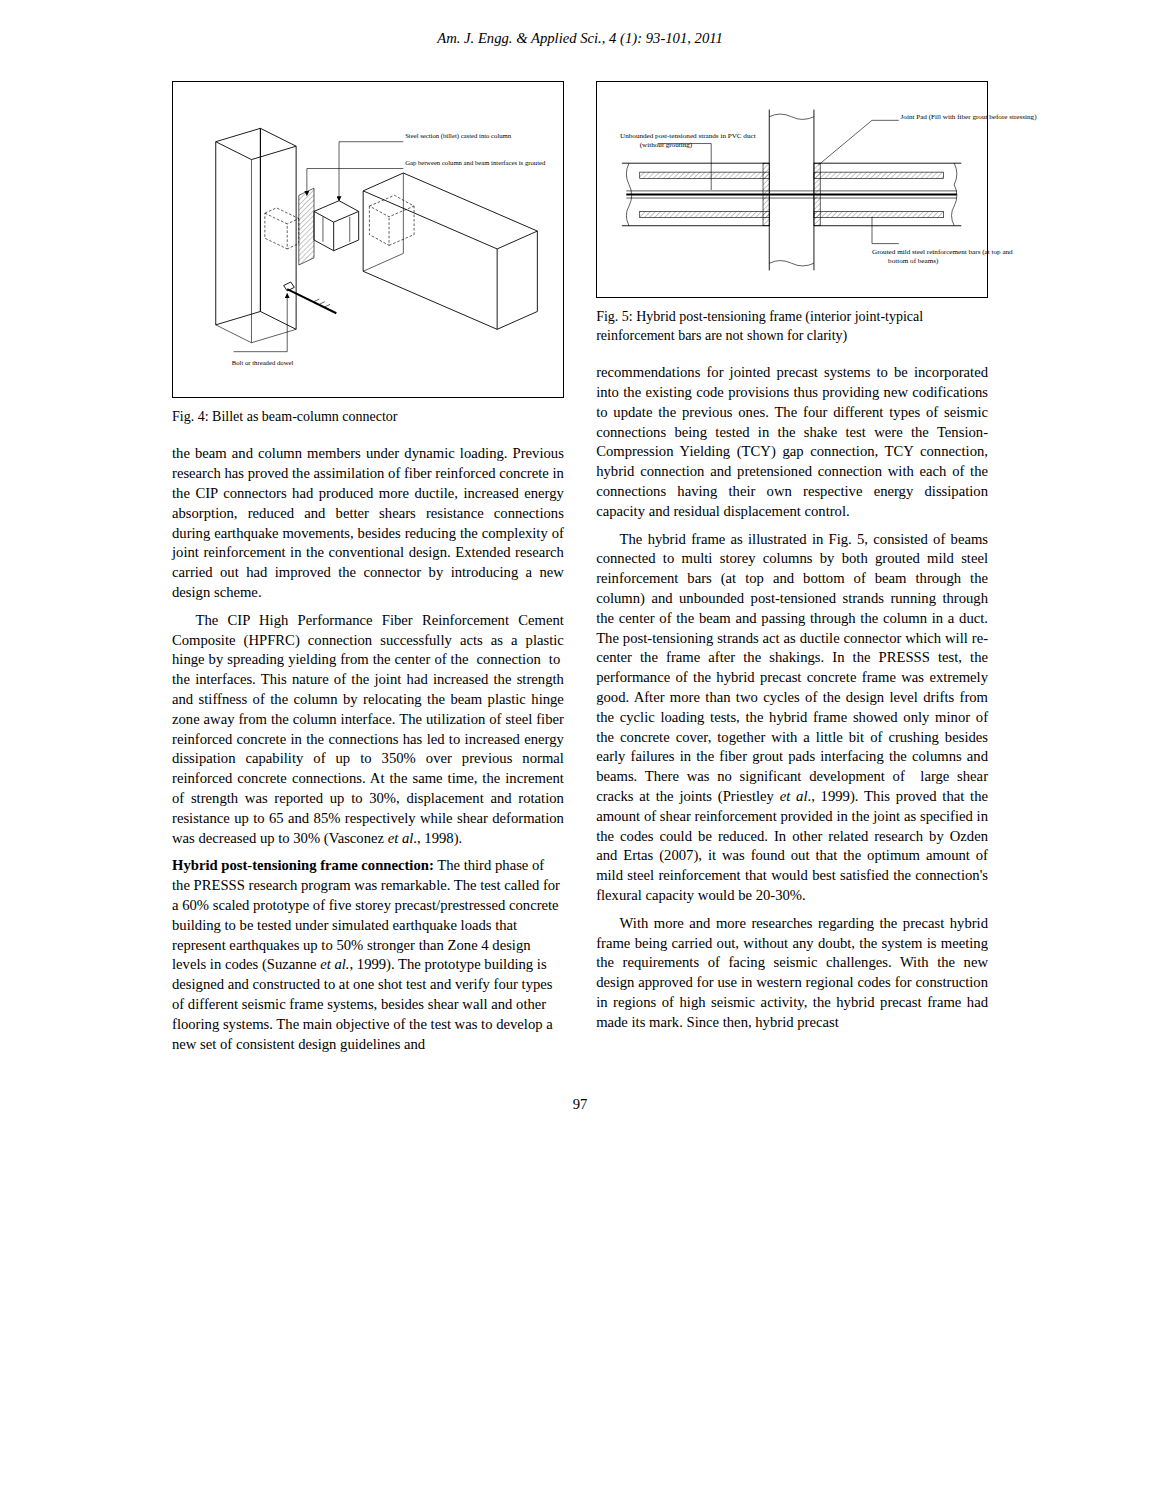Am. J. Engg. & Applied Sci., 4 (1): 93-101, 2011
Steel section (billet) casted into column Gap between column and beam interfaces is grouted Bolt or threaded dowel
Fig. 4: Billet as beam-column connector
the beam and column members under dynamic loading. Previous research has proved the assimilation of fiber reinforced concrete in the CIP connectors had produced more ductile, increased energy absorption, reduced and better shears resistance connections during earthquake movements, besides reducing the complexity of joint reinforcement in the conventional design. Extended research carried out had improved the connector by introducing a new design scheme.
The CIP High Performance Fiber Reinforcement Cement Composite (HPFRC) connection successfully acts as a plastic hinge by spreading yielding from the center of the connection to the interfaces. This nature of the joint had increased the strength and stiffness of the column by relocating the beam plastic hinge zone away from the column interface. The utilization of steel fiber reinforced concrete in the connections has led to increased energy dissipation capability of up to 350% over previous normal reinforced concrete connections. At the same time, the increment of strength was reported up to 30%, displacement and rotation resistance up to 65 and 85% respectively while shear deformation was decreased up to 30% (Vasconez et al., 1998).
Hybrid post-tensioning frame connection:
The third phase of the PRESSS research program was remarkable. The test called for a 60% scaled prototype of five storey precast/prestressed concrete building to be tested under simulated earthquake loads that represent earthquakes up to 50% stronger than Zone 4 design levels in codes (Suzanne et al., 1999). The prototype building is designed and constructed to at one shot test and verify four types of different seismic frame systems, besides shear wall and other flooring systems. The main objective of the test was to develop a new set of consistent design guidelines and
Joint Pad (Fill with fiber grout before stressing) Unbounded post-tensioned strands in PVC duct (without grouting) Grouted mild steel reinforcement bars (at top and bottom of beams)
Fig. 5: Hybrid post-tensioning frame (interior joint-typical reinforcement bars are not shown for clarity)
recommendations for jointed precast systems to be incorporated into the existing code provisions thus providing new codifications to update the previous ones. The four different types of seismic connections being tested in the shake test were the Tension-Compression Yielding (TCY) gap connection, TCY connection, hybrid connection and pretensioned connection with each of the connections having their own respective energy dissipation capacity and residual displacement control.
The hybrid frame as illustrated in Fig. 5, consisted of beams connected to multi storey columns by both grouted mild steel reinforcement bars (at top and bottom of beam through the column) and unbounded post-tensioned strands running through the center of the beam and passing through the column in a duct. The post-tensioning strands act as ductile connector which will re-center the frame after the shakings. In the PRESSS test, the performance of the hybrid precast concrete frame was extremely good. After more than two cycles of the design level drifts from the cyclic loading tests, the hybrid frame showed only minor of the concrete cover, together with a little bit of crushing besides early failures in the fiber grout pads interfacing the columns and beams. There was no significant development of large shear cracks at the joints (Priestley et al., 1999). This proved that the amount of shear reinforcement provided in the joint as specified in the codes could be reduced. In other related research by Ozden and Ertas (2007), it was found out that the optimum amount of mild steel reinforcement that would best satisfied the connection's flexural capacity would be 20-30%.
With more and more researches regarding the precast hybrid frame being carried out, without any doubt, the system is meeting the requirements of facing seismic challenges. With the new design approved for use in western regional codes for construction in regions of high seismic activity, the hybrid precast frame had made its mark. Since then, hybrid precast
97